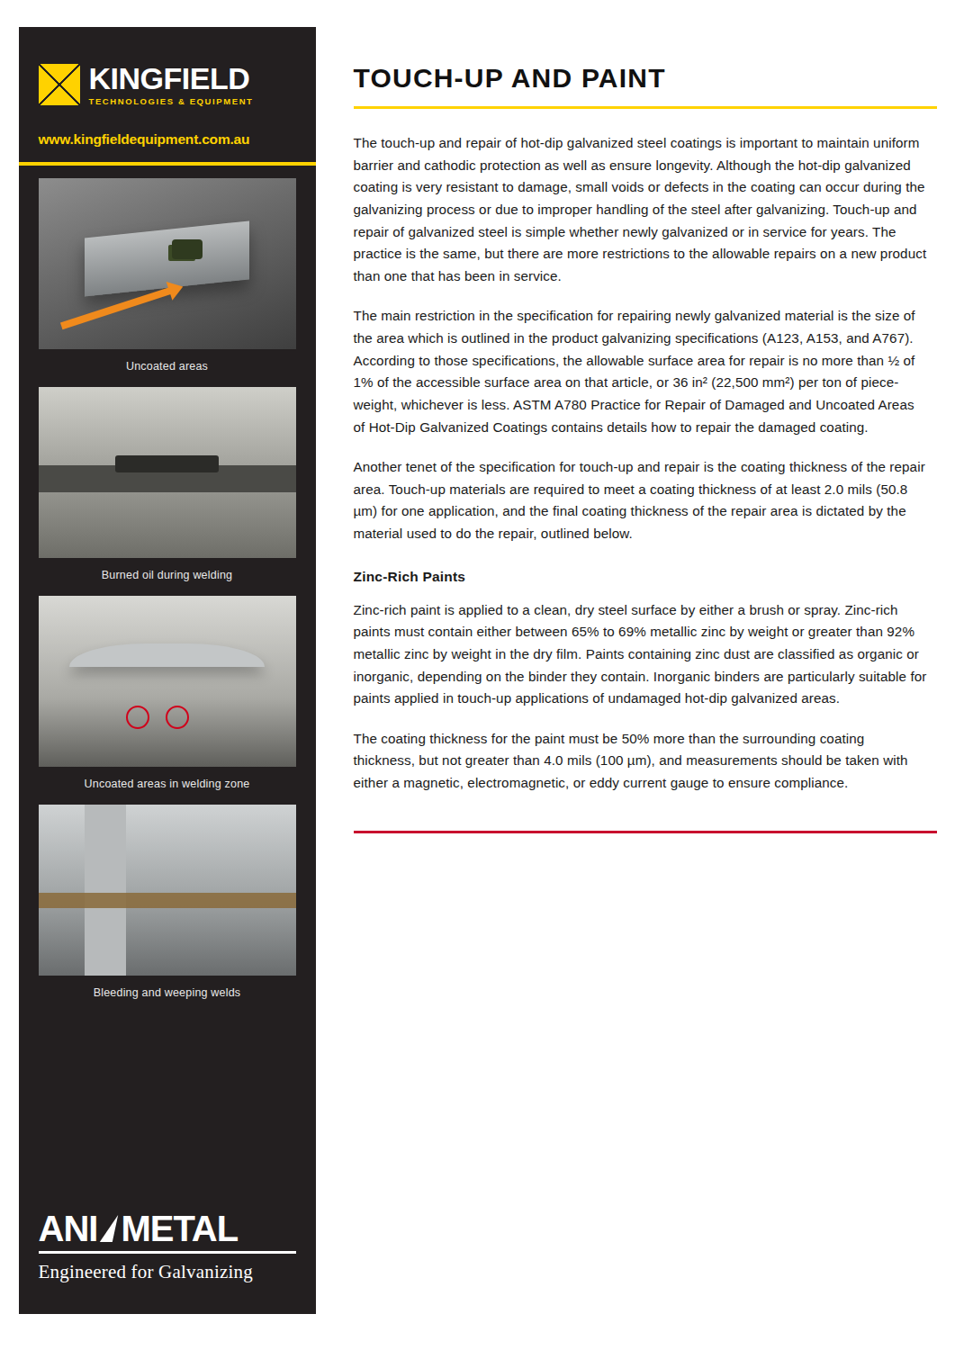KINGFIELD TECHNOLOGIES & EQUIPMENT
www.kingfieldequipment.com.au
Uncoated areas
Burned oil during welding
Uncoated areas in welding zone
Bleeding and weeping welds
ANI METAL
Engineered for Galvanizing
Touch-Up and Paint
The touch-up and repair of hot-dip galvanized steel coatings is important to maintain uniform barrier and cathodic protection as well as ensure longevity. Although the hot-dip galvanized coating is very resistant to damage, small voids or defects in the coating can occur during the galvanizing process or due to improper handling of the steel after galvanizing. Touch-up and repair of galvanized steel is simple whether newly galvanized or in service for years. The practice is the same, but there are more restrictions to the allowable repairs on a new product than one that has been in service.
The main restriction in the specification for repairing newly galvanized material is the size of the area which is outlined in the product galvanizing specifications (A123, A153, and A767). According to those specifications, the allowable surface area for repair is no more than ½ of 1% of the accessible surface area on that article, or 36 in² (22,500 mm²) per ton of piece-weight, whichever is less. ASTM A780 Practice for Repair of Damaged and Uncoated Areas of Hot-Dip Galvanized Coatings contains details how to repair the damaged coating.
Another tenet of the specification for touch-up and repair is the coating thickness of the repair area. Touch-up materials are required to meet a coating thickness of at least 2.0 mils (50.8 µm) for one application, and the final coating thickness of the repair area is dictated by the material used to do the repair, outlined below.
Zinc-Rich Paints
Zinc-rich paint is applied to a clean, dry steel surface by either a brush or spray. Zinc-rich paints must contain either between 65% to 69% metallic zinc by weight or greater than 92% metallic zinc by weight in the dry film. Paints containing zinc dust are classified as organic or inorganic, depending on the binder they contain. Inorganic binders are particularly suitable for paints applied in touch-up applications of undamaged hot-dip galvanized areas.
The coating thickness for the paint must be 50% more than the surrounding coating thickness, but not greater than 4.0 mils (100 µm), and measurements should be taken with either a magnetic, electromagnetic, or eddy current gauge to ensure compliance.